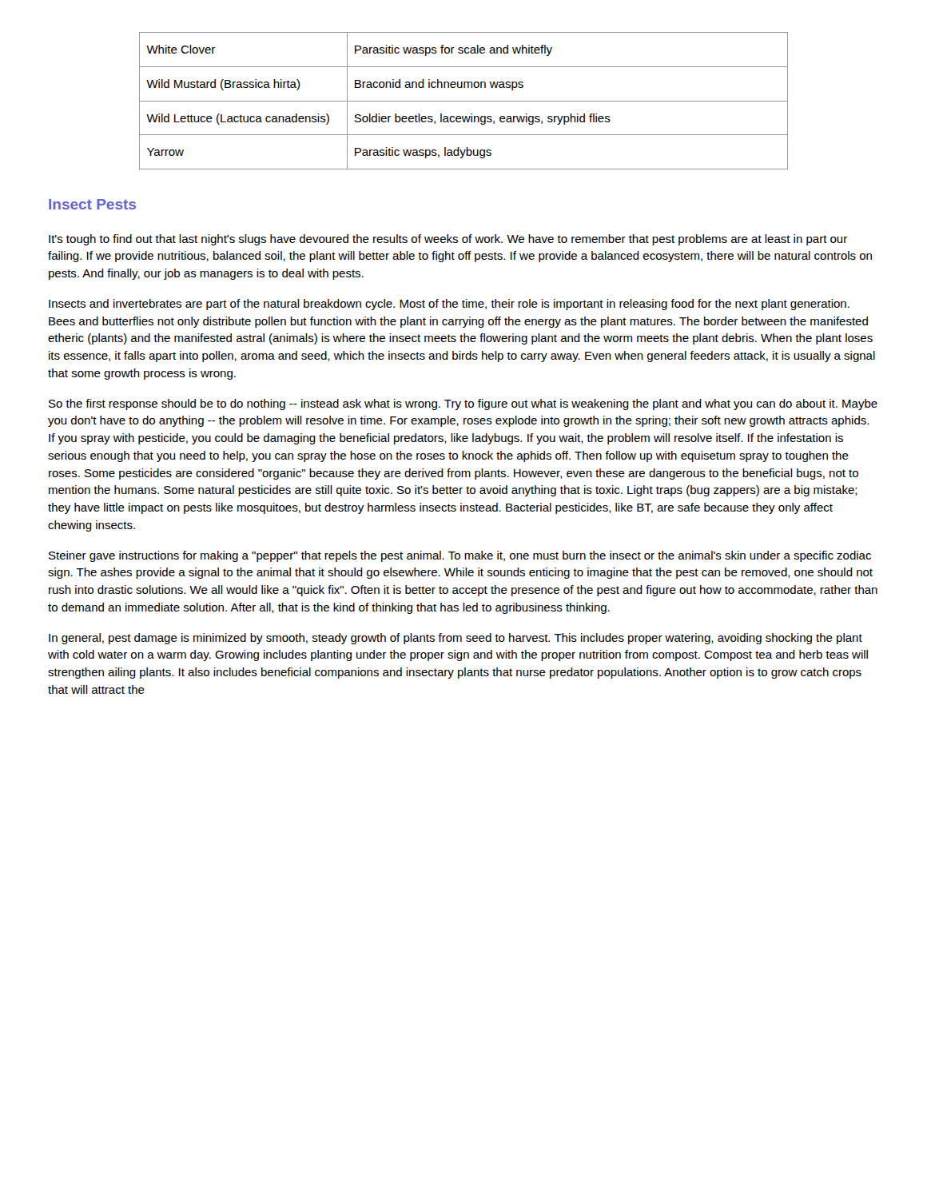| White Clover | Parasitic wasps for scale and whitefly |
| Wild Mustard (Brassica hirta) | Braconid and ichneumon wasps |
| Wild Lettuce (Lactuca canadensis) | Soldier beetles, lacewings, earwigs, sryphid flies |
| Yarrow | Parasitic wasps, ladybugs |
Insect Pests
It's tough to find out that last night's slugs have devoured the results of weeks of work. We have to remember that pest problems are at least in part our failing. If we provide nutritious, balanced soil, the plant will better able to fight off pests. If we provide a balanced ecosystem, there will be natural controls on pests. And finally, our job as managers is to deal with pests.
Insects and invertebrates are part of the natural breakdown cycle. Most of the time, their role is important in releasing food for the next plant generation. Bees and butterflies not only distribute pollen but function with the plant in carrying off the energy as the plant matures. The border between the manifested etheric (plants) and the manifested astral (animals) is where the insect meets the flowering plant and the worm meets the plant debris. When the plant loses its essence, it falls apart into pollen, aroma and seed, which the insects and birds help to carry away. Even when general feeders attack, it is usually a signal that some growth process is wrong.
So the first response should be to do nothing -- instead ask what is wrong. Try to figure out what is weakening the plant and what you can do about it. Maybe you don't have to do anything -- the problem will resolve in time. For example, roses explode into growth in the spring; their soft new growth attracts aphids. If you spray with pesticide, you could be damaging the beneficial predators, like ladybugs. If you wait, the problem will resolve itself. If the infestation is serious enough that you need to help, you can spray the hose on the roses to knock the aphids off. Then follow up with equisetum spray to toughen the roses. Some pesticides are considered "organic" because they are derived from plants. However, even these are dangerous to the beneficial bugs, not to mention the humans. Some natural pesticides are still quite toxic. So it's better to avoid anything that is toxic. Light traps (bug zappers) are a big mistake; they have little impact on pests like mosquitoes, but destroy harmless insects instead. Bacterial pesticides, like BT, are safe because they only affect chewing insects.
Steiner gave instructions for making a "pepper" that repels the pest animal. To make it, one must burn the insect or the animal's skin under a specific zodiac sign. The ashes provide a signal to the animal that it should go elsewhere. While it sounds enticing to imagine that the pest can be removed, one should not rush into drastic solutions. We all would like a "quick fix". Often it is better to accept the presence of the pest and figure out how to accommodate, rather than to demand an immediate solution. After all, that is the kind of thinking that has led to agribusiness thinking.
In general, pest damage is minimized by smooth, steady growth of plants from seed to harvest. This includes proper watering, avoiding shocking the plant with cold water on a warm day. Growing includes planting under the proper sign and with the proper nutrition from compost. Compost tea and herb teas will strengthen ailing plants. It also includes beneficial companions and insectary plants that nurse predator populations. Another option is to grow catch crops that will attract the